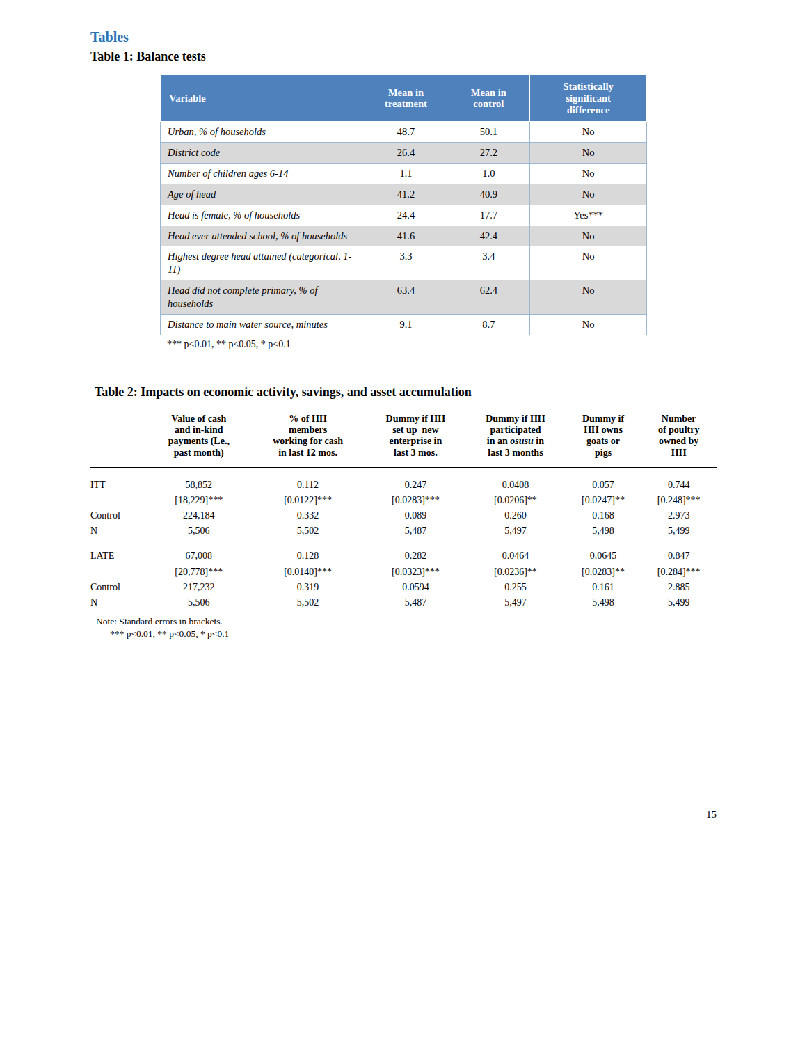Tables
Table 1: Balance tests
| Variable | Mean in treatment | Mean in control | Statistically significant difference |
| --- | --- | --- | --- |
| Urban, % of households | 48.7 | 50.1 | No |
| District code | 26.4 | 27.2 | No |
| Number of children ages 6-14 | 1.1 | 1.0 | No |
| Age of head | 41.2 | 40.9 | No |
| Head is female, % of households | 24.4 | 17.7 | Yes*** |
| Head ever attended school, % of households | 41.6 | 42.4 | No |
| Highest degree head attained (categorical, 1-11) | 3.3 | 3.4 | No |
| Head did not complete primary, % of households | 63.4 | 62.4 | No |
| Distance to main water source, minutes | 9.1 | 8.7 | No |
*** p<0.01, ** p<0.05, * p<0.1
Table 2: Impacts on economic activity, savings, and asset accumulation
| | Value of cash and in-kind payments (Le., past month) | % of HH members working for cash in last 12 mos. | Dummy if HH set up new enterprise in last 3 mos. | Dummy if HH participated in an osusu in last 3 months | Dummy if HH owns goats or pigs | Number of poultry owned by HH |
| --- | --- | --- | --- | --- | --- | --- |
| ITT | 58,852 | 0.112 | 0.247 | 0.0408 | 0.057 | 0.744 |
| | [18,229]*** | [0.0122]*** | [0.0283]*** | [0.0206]** | [0.0247]** | [0.248]*** |
| Control | 224,184 | 0.332 | 0.089 | 0.260 | 0.168 | 2.973 |
| N | 5,506 | 5,502 | 5,487 | 5,497 | 5,498 | 5,499 |
| LATE | 67,008 | 0.128 | 0.282 | 0.0464 | 0.0645 | 0.847 |
| | [20,778]*** | [0.0140]*** | [0.0323]*** | [0.0236]** | [0.0283]** | [0.284]*** |
| Control | 217,232 | 0.319 | 0.0594 | 0.255 | 0.161 | 2.885 |
| N | 5,506 | 5,502 | 5,487 | 5,497 | 5,498 | 5,499 |
Note: Standard errors in brackets.
*** p<0.01, ** p<0.05, * p<0.1
15